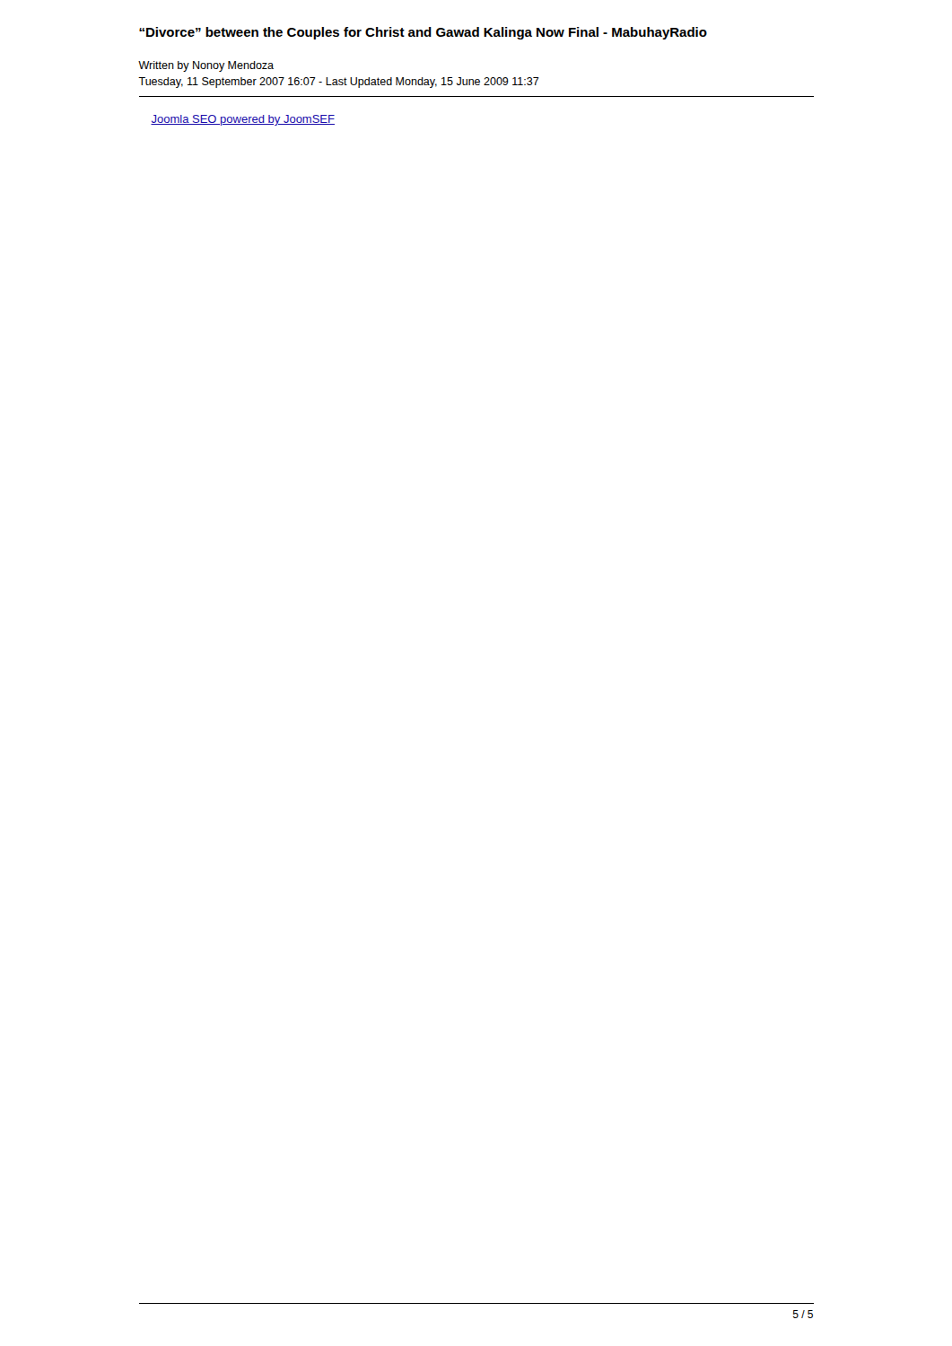“Divorce” between the Couples for Christ and Gawad Kalinga Now Final - MabuhayRadio
Written by Nonoy Mendoza Tuesday, 11 September 2007 16:07 - Last Updated Monday, 15 June 2009 11:37
Joomla SEO powered by JoomSEF
5 / 5